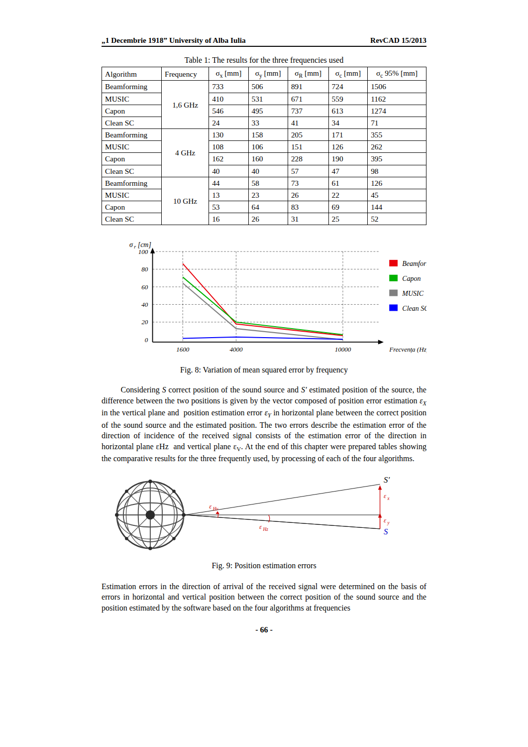„1 Decembrie 1918” University of Alba Iulia
RevCAD 15/2013
Table 1: The results for the three frequencies used
| Algorithm | Frequency | σ x [mm] | σ y [mm] | σ R [mm] | σ c [mm] | σ c 95% [mm] |
| --- | --- | --- | --- | --- | --- | --- |
| Beamforming | 1,6 GHz | 733 | 506 | 891 | 724 | 1506 |
| MUSIC | 410 | 531 | 671 | 559 | 1162 |
| Capon | 546 | 495 | 737 | 613 | 1274 |
| Clean SC | 24 | 33 | 41 | 34 | 71 |
| Beamforming | 4 GHz | 130 | 158 | 205 | 171 | 355 |
| MUSIC | 108 | 106 | 151 | 126 | 262 |
| Capon | 162 | 160 | 228 | 190 | 395 |
| Clean SC | 40 | 40 | 57 | 47 | 98 |
| Beamforming | 10 GHz | 44 | 58 | 73 | 61 | 126 |
| MUSIC | 13 | 23 | 26 | 22 | 45 |
| Capon | 53 | 64 | 83 | 69 | 144 |
| Clean SC | 16 | 26 | 31 | 25 | 52 |
100 80 60 40 20 0 σ r [cm] 1600 4000 10000 Frecvența (Hz) Beamforming Capon MUSIC Clean SC
Fig. 8: Variation of mean squared error by frequency
Considering S correct position of the sound source and S' estimated position of the source, the difference between the two positions is given by the vector composed of position error estimation εX in the vertical plane and position estimation error εY in horizontal plane between the correct position of the sound source and the estimated position. The two errors describe the estimation error of the direction of incidence of the received signal consists of the estimation error of the direction in horizontal plane εHz and vertical plane εV. At the end of this chapter were prepared tables showing the comparative results for the three frequently used, by processing of each of the four algorithms.
ε x ε y ε Hv ε Hz S′ S
Fig. 9: Position estimation errors
Estimation errors in the direction of arrival of the received signal were determined on the basis of errors in horizontal and vertical position between the correct position of the sound source and the position estimated by the software based on the four algorithms at frequencies
- 66 -